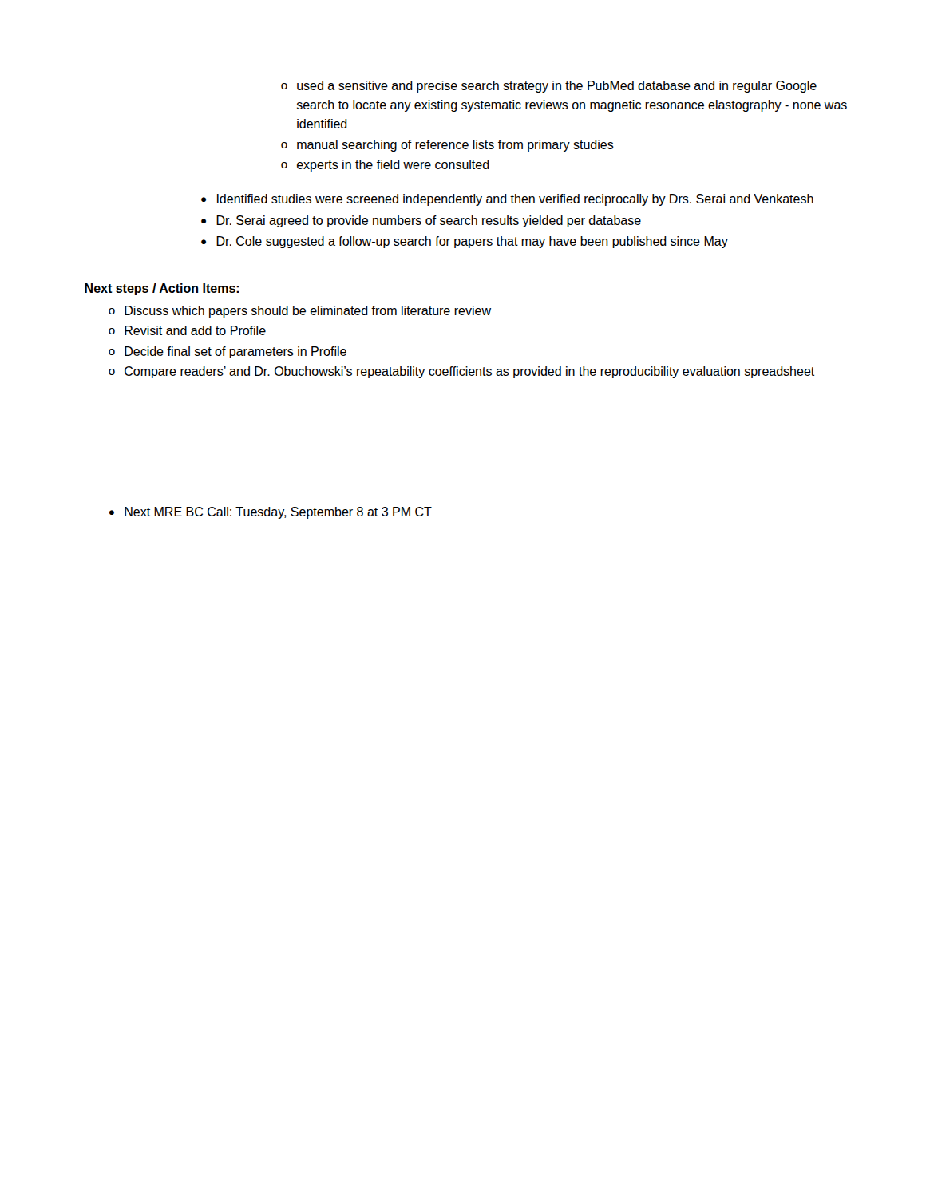used a sensitive and precise search strategy in the PubMed database and in regular Google search to locate any existing systematic reviews on magnetic resonance elastography - none was identified
manual searching of reference lists from primary studies
experts in the field were consulted
Identified studies were screened independently and then verified reciprocally by Drs. Serai and Venkatesh
Dr. Serai agreed to provide numbers of search results yielded per database
Dr. Cole suggested a follow-up search for papers that may have been published since May
Next steps / Action Items:
Discuss which papers should be eliminated from literature review
Revisit and add to Profile
Decide final set of parameters in Profile
Compare readers’ and Dr. Obuchowski’s repeatability coefficients as provided in the reproducibility evaluation spreadsheet
Next MRE BC Call: Tuesday, September 8 at 3 PM CT